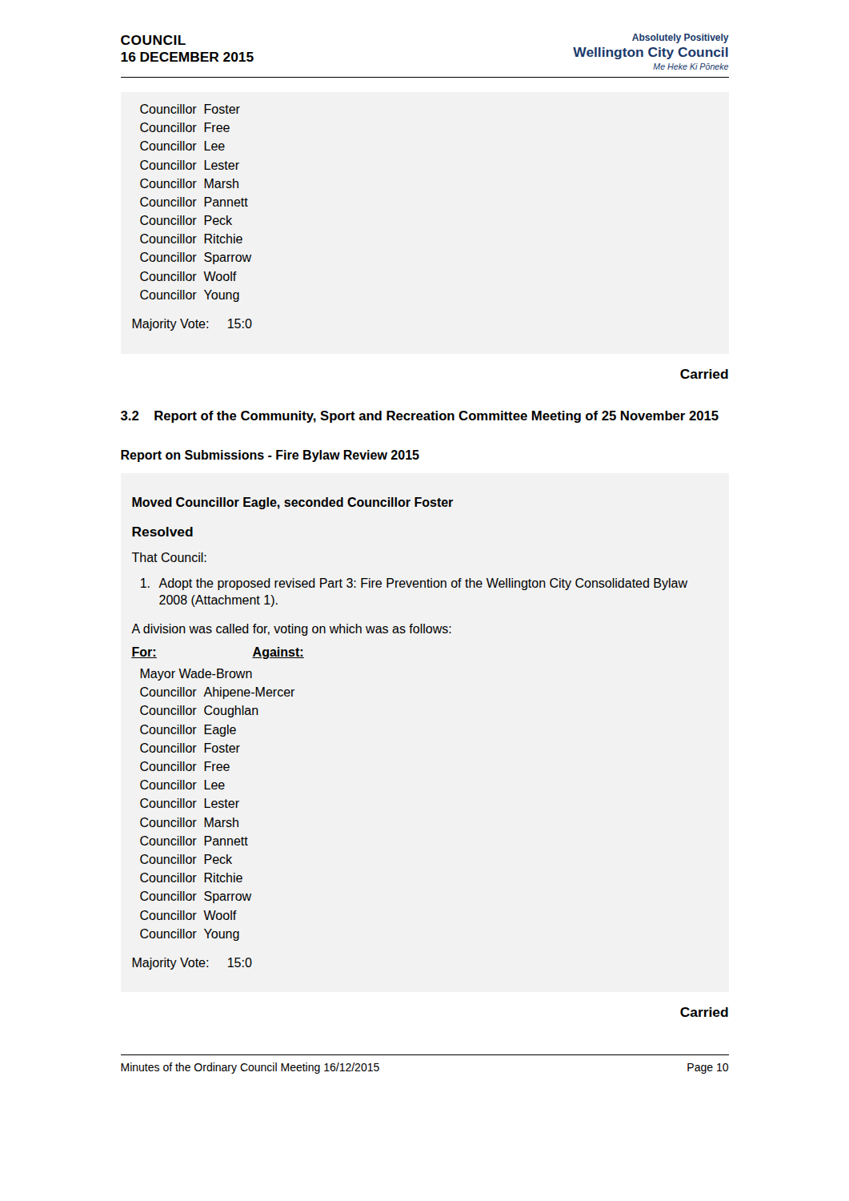COUNCIL
16 DECEMBER 2015
Absolutely Positively
Wellington City Council
Me Heke Ki Pōneke
Councillor Foster
Councillor Free
Councillor Lee
Councillor Lester
Councillor Marsh
Councillor Pannett
Councillor Peck
Councillor Ritchie
Councillor Sparrow
Councillor Woolf
Councillor Young
Majority Vote: 15:0
Carried
3.2 Report of the Community, Sport and Recreation Committee Meeting of 25 November 2015
Report on Submissions - Fire Bylaw Review 2015
Moved Councillor Eagle, seconded Councillor Foster
Resolved
That Council:
Adopt the proposed revised Part 3: Fire Prevention of the Wellington City Consolidated Bylaw 2008 (Attachment 1).
A division was called for, voting on which was as follows:
For: Against:
Mayor Wade-Brown
Councillor Ahipene-Mercer
Councillor Coughlan
Councillor Eagle
Councillor Foster
Councillor Free
Councillor Lee
Councillor Lester
Councillor Marsh
Councillor Pannett
Councillor Peck
Councillor Ritchie
Councillor Sparrow
Councillor Woolf
Councillor Young
Majority Vote: 15:0
Carried
Minutes of the Ordinary Council Meeting 16/12/2015 Page 10